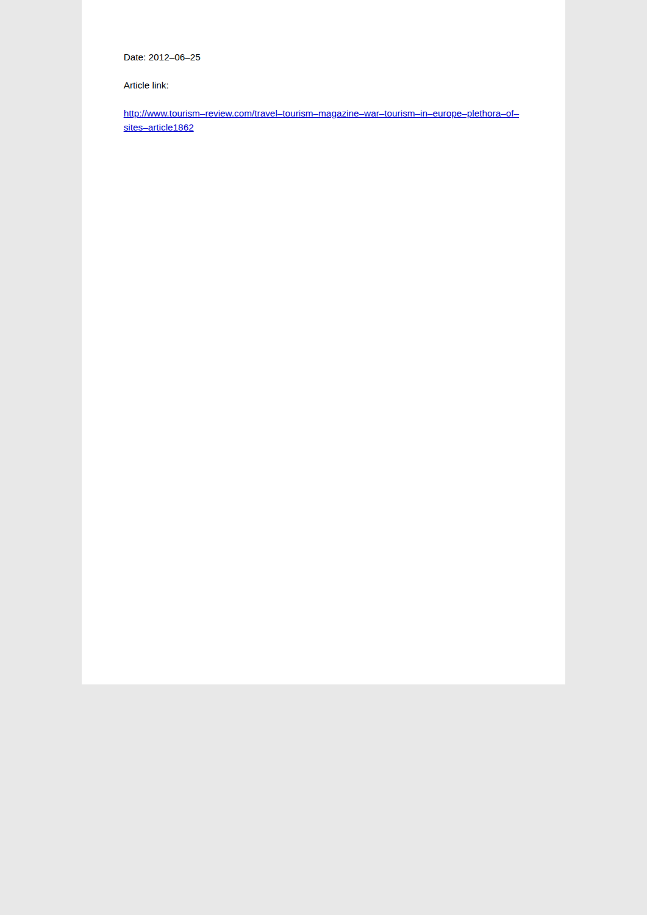Date: 2012–06–25
Article link:
http://www.tourism–review.com/travel–tourism–magazine–war–tourism–in–europe–plethora–of–sites–article1862